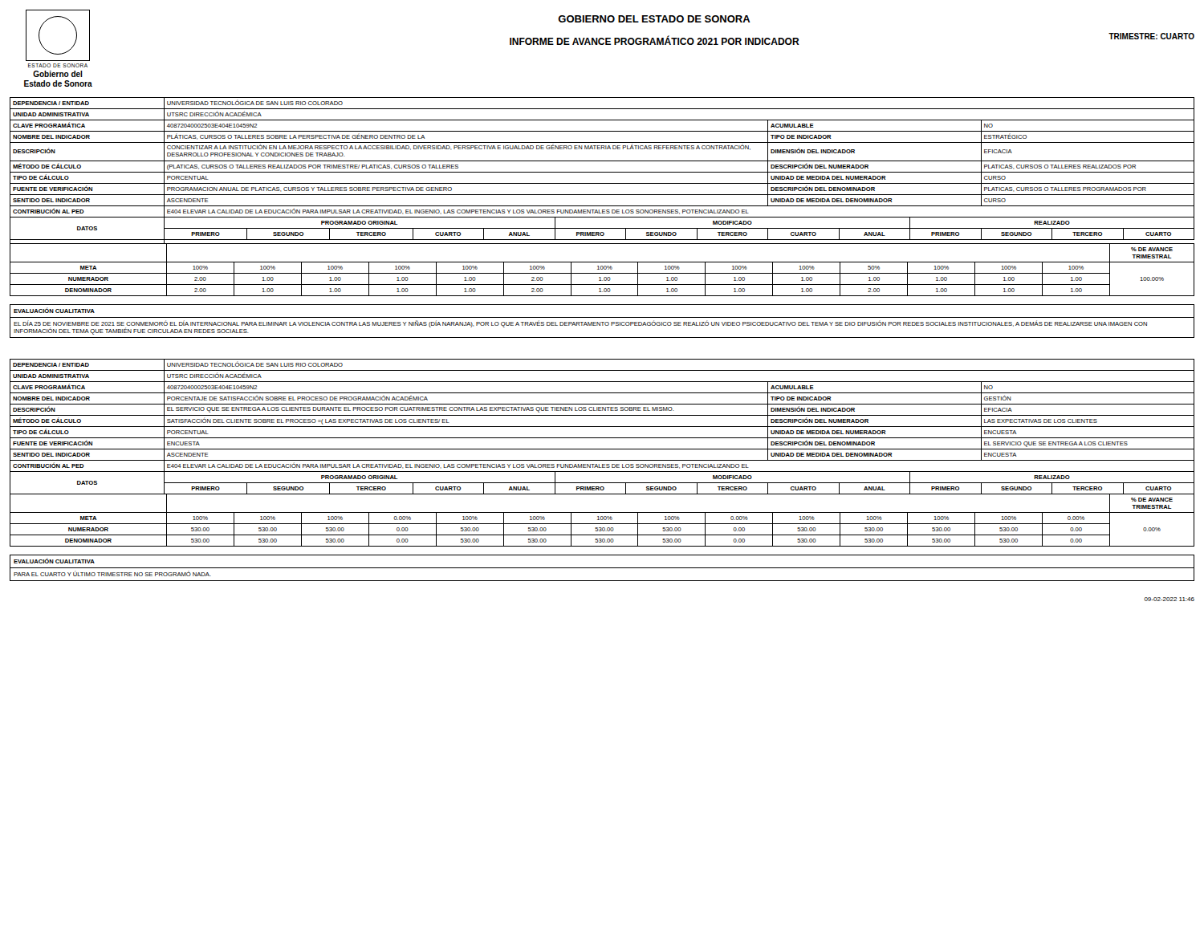ESTADO DE SONORA
Gobierno del
Estado de Sonora
GOBIERNO DEL ESTADO DE SONORA
INFORME DE AVANCE PROGRAMÁTICO 2021 POR INDICADOR
TRIMESTRE: CUARTO
| DEPENDENCIA / ENTIDAD | UNIVERSIDAD TECNOLÓGICA DE SAN LUIS RIO COLORADO |
| UNIDAD ADMINISTRATIVA | UTSRC DIRECCIÓN ACADÉMICA |
| CLAVE PROGRAMÁTICA | 40872040002503E404E10459N2 | ACUMULABLE | NO |
| NOMBRE DEL INDICADOR | PLÁTICAS, CURSOS O TALLERES SOBRE LA PERSPECTIVA DE GÉNERO DENTRO DE LA | TIPO DE INDICADOR | ESTRATÉGICO |
| DESCRIPCIÓN | CONCIENTIZAR A LA INSTITUCIÓN EN LA MEJORA RESPECTO A LA ACCESIBILIDAD, DIVERSIDAD, PERSPECTIVA E IGUALDAD DE GÉNERO EN MATERIA DE PLÁTICAS REFERENTES A CONTRATACIÓN, DESARROLLO PROFESIONAL Y CONDICIONES DE TRABAJO. | DIMENSIÓN DEL INDICADOR | EFICACIA |
| MÉTODO DE CÁLCULO | (PLATICAS, CURSOS O TALLERES REALIZADOS POR TRIMESTRE/ PLATICAS, CURSOS O TALLERES | DESCRIPCIÓN DEL NUMERADOR | PLATICAS, CURSOS O TALLERES REALIZADOS POR |
| TIPO DE CÁLCULO | PORCENTUAL | UNIDAD DE MEDIDA DEL NUMERADOR | CURSO |
| FUENTE DE VERIFICACIÓN | PROGRAMACION ANUAL DE PLATICAS, CURSOS Y TALLERES SOBRE PERSPECTIVA DE GENERO | DESCRIPCIÓN DEL DENOMINADOR | PLATICAS, CURSOS O TALLERES PROGRAMADOS POR |
| SENTIDO DEL INDICADOR | ASCENDENTE | UNIDAD DE MEDIDA DEL DENOMINADOR | CURSO |
| CONTRIBUCIÓN AL PED | E404 ELEVAR LA CALIDAD DE LA EDUCACIÓN PARA IMPULSAR LA CREATIVIDAD, EL INGENIO, LAS COMPETENCIAS Y LOS VALORES FUNDAMENTALES DE LOS SONORENSES, POTENCIALIZANDO EL |
| DATOS | PROGRAMADO ORIGINAL | MODIFICADO | REALIZADO |
| PRIMERO | SEGUNDO | TERCERO | CUARTO | ANUAL | PRIMERO | SEGUNDO | TERCERO | CUARTO | ANUAL | PRIMERO | SEGUNDO | TERCERO | CUARTO |
| | | % DE AVANCE TRIMESTRAL |
| --- | --- | --- |
| META | 100% | 100% | 100% | 100% | 100% | 100% | 100% | 100% | 100% | 100% | 50% | 100% | 100% | 100% | 100.00% |
| NUMERADOR | 2.00 | 1.00 | 1.00 | 1.00 | 1.00 | 2.00 | 1.00 | 1.00 | 1.00 | 1.00 | 1.00 | 1.00 | 1.00 | 1.00 |
| DENOMINADOR | 2.00 | 1.00 | 1.00 | 1.00 | 1.00 | 2.00 | 1.00 | 1.00 | 1.00 | 1.00 | 2.00 | 1.00 | 1.00 | 1.00 |
| EVALUACIÓN CUALITATIVA |
| EL DÍA 25 DE NOVIEMBRE DE 2021 SE CONMEMORÓ EL DÍA INTERNACIONAL PARA ELIMINAR LA VIOLENCIA CONTRA LAS MUJERES Y NIÑAS (DÍA NARANJA), POR LO QUE A TRAVÉS DEL DEPARTAMENTO PSICOPEDAGÓGICO SE REALIZÓ UN VIDEO PSICOEDUCATIVO DEL TEMA Y SE DIO DIFUSIÓN POR REDES SOCIALES INSTITUCIONALES, A DEMÁS DE REALIZARSE UNA IMAGEN CON INFORMACIÓN DEL TEMA QUE TAMBIÉN FUE CIRCULADA EN REDES SOCIALES. |
| DEPENDENCIA / ENTIDAD | UNIVERSIDAD TECNOLÓGICA DE SAN LUIS RIO COLORADO |
| UNIDAD ADMINISTRATIVA | UTSRC DIRECCIÓN ACADÉMICA |
| CLAVE PROGRAMÁTICA | 40872040002503E404E10459N2 | ACUMULABLE | NO |
| NOMBRE DEL INDICADOR | PORCENTAJE DE SATISFACCIÓN SOBRE EL PROCESO DE PROGRAMACIÓN ACADÉMICA | TIPO DE INDICADOR | GESTIÓN |
| DESCRIPCIÓN | EL SERVICIO QUE SE ENTREGA A LOS CLIENTES DURANTE EL PROCESO POR CUATRIMESTRE CONTRA LAS EXPECTATIVAS QUE TIENEN LOS CLIENTES SOBRE EL MISMO. | DIMENSIÓN DEL INDICADOR | EFICACIA |
| MÉTODO DE CÁLCULO | SATISFACCIÓN DEL CLIENTE SOBRE EL PROCESO =( LAS EXPECTATIVAS DE LOS CLIENTES/ EL | DESCRIPCIÓN DEL NUMERADOR | LAS EXPECTATIVAS DE LOS CLIENTES |
| TIPO DE CÁLCULO | PORCENTUAL | UNIDAD DE MEDIDA DEL NUMERADOR | ENCUESTA |
| FUENTE DE VERIFICACIÓN | ENCUESTA | DESCRIPCIÓN DEL DENOMINADOR | EL SERVICIO QUE SE ENTREGA A LOS CLIENTES |
| SENTIDO DEL INDICADOR | ASCENDENTE | UNIDAD DE MEDIDA DEL DENOMINADOR | ENCUESTA |
| CONTRIBUCIÓN AL PED | E404 ELEVAR LA CALIDAD DE LA EDUCACIÓN PARA IMPULSAR LA CREATIVIDAD, EL INGENIO, LAS COMPETENCIAS Y LOS VALORES FUNDAMENTALES DE LOS SONORENSES, POTENCIALIZANDO EL |
| DATOS | PROGRAMADO ORIGINAL | MODIFICADO | REALIZADO |
| PRIMERO | SEGUNDO | TERCERO | CUARTO | ANUAL | PRIMERO | SEGUNDO | TERCERO | CUARTO | ANUAL | PRIMERO | SEGUNDO | TERCERO | CUARTO |
| | | % DE AVANCE TRIMESTRAL |
| --- | --- | --- |
| META | 100% | 100% | 100% | 0.00% | 100% | 100% | 100% | 100% | 0.00% | 100% | 100% | 100% | 100% | 0.00% | 0.00% |
| NUMERADOR | 530.00 | 530.00 | 530.00 | 0.00 | 530.00 | 530.00 | 530.00 | 530.00 | 0.00 | 530.00 | 530.00 | 530.00 | 530.00 | 0.00 |
| DENOMINADOR | 530.00 | 530.00 | 530.00 | 0.00 | 530.00 | 530.00 | 530.00 | 530.00 | 0.00 | 530.00 | 530.00 | 530.00 | 530.00 | 0.00 |
| EVALUACIÓN CUALITATIVA |
| PARA EL CUARTO Y ÚLTIMO TRIMESTRE NO SE PROGRAMÓ NADA. |
09-02-2022 11:46